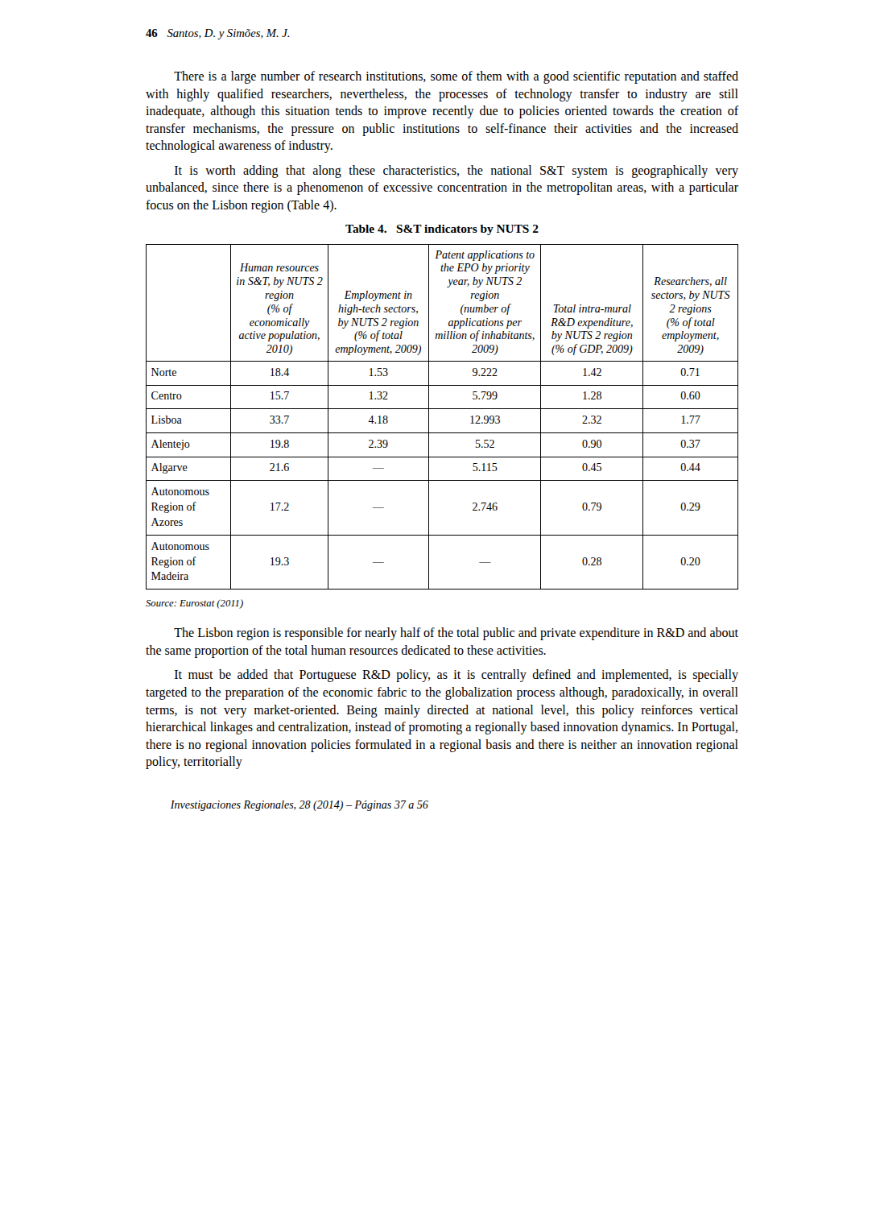46 Santos, D. y Simões, M. J.
There is a large number of research institutions, some of them with a good scientific reputation and staffed with highly qualified researchers, nevertheless, the processes of technology transfer to industry are still inadequate, although this situation tends to improve recently due to policies oriented towards the creation of transfer mechanisms, the pressure on public institutions to self-finance their activities and the increased technological awareness of industry.
It is worth adding that along these characteristics, the national S&T system is geographically very unbalanced, since there is a phenomenon of excessive concentration in the metropolitan areas, with a particular focus on the Lisbon region (Table 4).
Table 4. S&T indicators by NUTS 2
| | Human resources in S&T, by NUTS 2 region (% of economically active population, 2010) | Employment in high-tech sectors, by NUTS 2 region (% of total employment, 2009) | Patent applications to the EPO by priority year, by NUTS 2 region (number of applications per million of inhabitants, 2009) | Total intra-mural R&D expenditure, by NUTS 2 region (% of GDP, 2009) | Researchers, all sectors, by NUTS 2 regions (% of total employment, 2009) |
| --- | --- | --- | --- | --- | --- |
| Norte | 18.4 | 1.53 | 9.222 | 1.42 | 0.71 |
| Centro | 15.7 | 1.32 | 5.799 | 1.28 | 0.60 |
| Lisboa | 33.7 | 4.18 | 12.993 | 2.32 | 1.77 |
| Alentejo | 19.8 | 2.39 | 5.52 | 0.90 | 0.37 |
| Algarve | 21.6 | — | 5.115 | 0.45 | 0.44 |
| Autonomous Region of Azores | 17.2 | — | 2.746 | 0.79 | 0.29 |
| Autonomous Region of Madeira | 19.3 | — | — | 0.28 | 0.20 |
Source: Eurostat (2011)
The Lisbon region is responsible for nearly half of the total public and private expenditure in R&D and about the same proportion of the total human resources dedicated to these activities.
It must be added that Portuguese R&D policy, as it is centrally defined and implemented, is specially targeted to the preparation of the economic fabric to the globalization process although, paradoxically, in overall terms, is not very market-oriented. Being mainly directed at national level, this policy reinforces vertical hierarchical linkages and centralization, instead of promoting a regionally based innovation dynamics. In Portugal, there is no regional innovation policies formulated in a regional basis and there is neither an innovation regional policy, territorially
Investigaciones Regionales, 28 (2014) – Páginas 37 a 56